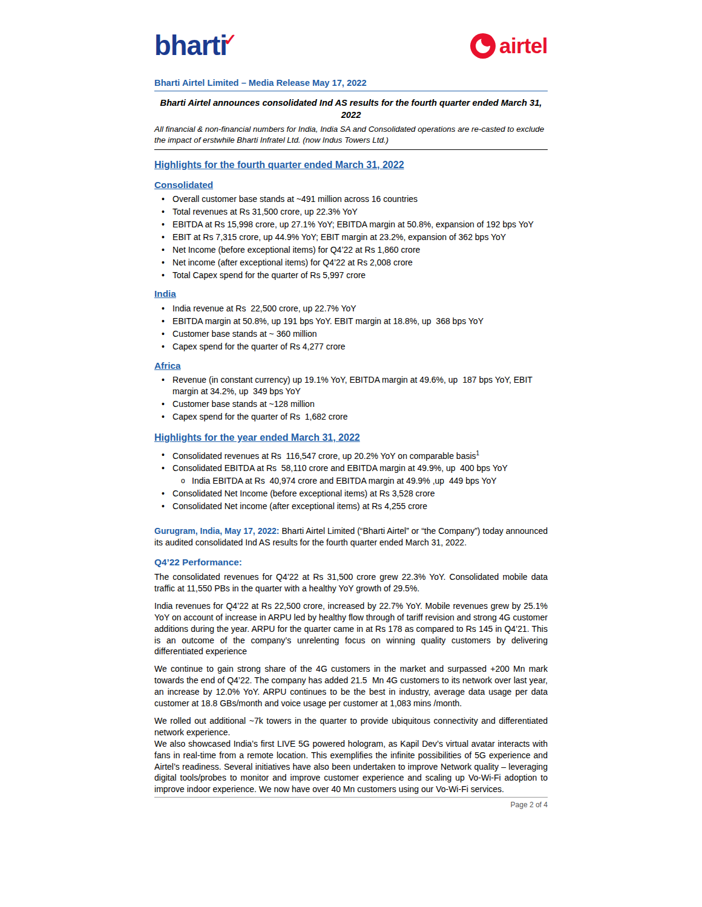bharti✓
airtel
Bharti Airtel Limited – Media Release May 17, 2022
Bharti Airtel announces consolidated Ind AS results for the fourth quarter ended March 31, 2022
All financial & non-financial numbers for India, India SA and Consolidated operations are re-casted to exclude the impact of erstwhile Bharti Infratel Ltd. (now Indus Towers Ltd.)
Highlights for the fourth quarter ended March 31, 2022
Consolidated
Overall customer base stands at ~491 million across 16 countries
Total revenues at Rs 31,500 crore, up 22.3% YoY
EBITDA at Rs 15,998 crore, up 27.1% YoY; EBITDA margin at 50.8%, expansion of 192 bps YoY
EBIT at Rs 7,315 crore, up 44.9% YoY; EBIT margin at 23.2%, expansion of 362 bps YoY
Net Income (before exceptional items) for Q4’22 at Rs 1,860 crore
Net income (after exceptional items) for Q4’22 at Rs 2,008 crore
Total Capex spend for the quarter of Rs 5,997 crore
India
India revenue at Rs 22,500 crore, up 22.7% YoY
EBITDA margin at 50.8%, up 191 bps YoY. EBIT margin at 18.8%, up 368 bps YoY
Customer base stands at ~ 360 million
Capex spend for the quarter of Rs 4,277 crore
Africa
Revenue (in constant currency) up 19.1% YoY, EBITDA margin at 49.6%, up 187 bps YoY, EBIT margin at 34.2%, up 349 bps YoY
Customer base stands at ~128 million
Capex spend for the quarter of Rs 1,682 crore
Highlights for the year ended March 31, 2022
Consolidated revenues at Rs 116,547 crore, up 20.2% YoY on comparable basis1
Consolidated EBITDA at Rs 58,110 crore and EBITDA margin at 49.9%, up 400 bps YoY
India EBITDA at Rs 40,974 crore and EBITDA margin at 49.9% ,up 449 bps YoY
Consolidated Net Income (before exceptional items) at Rs 3,528 crore
Consolidated Net income (after exceptional items) at Rs 4,255 crore
Gurugram, India, May 17, 2022: Bharti Airtel Limited (“Bharti Airtel” or “the Company”) today announced its audited consolidated Ind AS results for the fourth quarter ended March 31, 2022.
Q4’22 Performance:
The consolidated revenues for Q4’22 at Rs 31,500 crore grew 22.3% YoY. Consolidated mobile data traffic at 11,550 PBs in the quarter with a healthy YoY growth of 29.5%.
India revenues for Q4’22 at Rs 22,500 crore, increased by 22.7% YoY. Mobile revenues grew by 25.1% YoY on account of increase in ARPU led by healthy flow through of tariff revision and strong 4G customer additions during the year. ARPU for the quarter came in at Rs 178 as compared to Rs 145 in Q4’21. This is an outcome of the company’s unrelenting focus on winning quality customers by delivering differentiated experience
We continue to gain strong share of the 4G customers in the market and surpassed +200 Mn mark towards the end of Q4’22. The company has added 21.5 Mn 4G customers to its network over last year, an increase by 12.0% YoY. ARPU continues to be the best in industry, average data usage per data customer at 18.8 GBs/month and voice usage per customer at 1,083 mins /month.
We rolled out additional ~7k towers in the quarter to provide ubiquitous connectivity and differentiated network experience.
We also showcased India’s first LIVE 5G powered hologram, as Kapil Dev’s virtual avatar interacts with fans in real-time from a remote location. This exemplifies the infinite possibilities of 5G experience and Airtel’s readiness. Several initiatives have also been undertaken to improve Network quality – leveraging digital tools/probes to monitor and improve customer experience and scaling up Vo-Wi-Fi adoption to improve indoor experience. We now have over 40 Mn customers using our Vo-Wi-Fi services.
Page 2 of 4